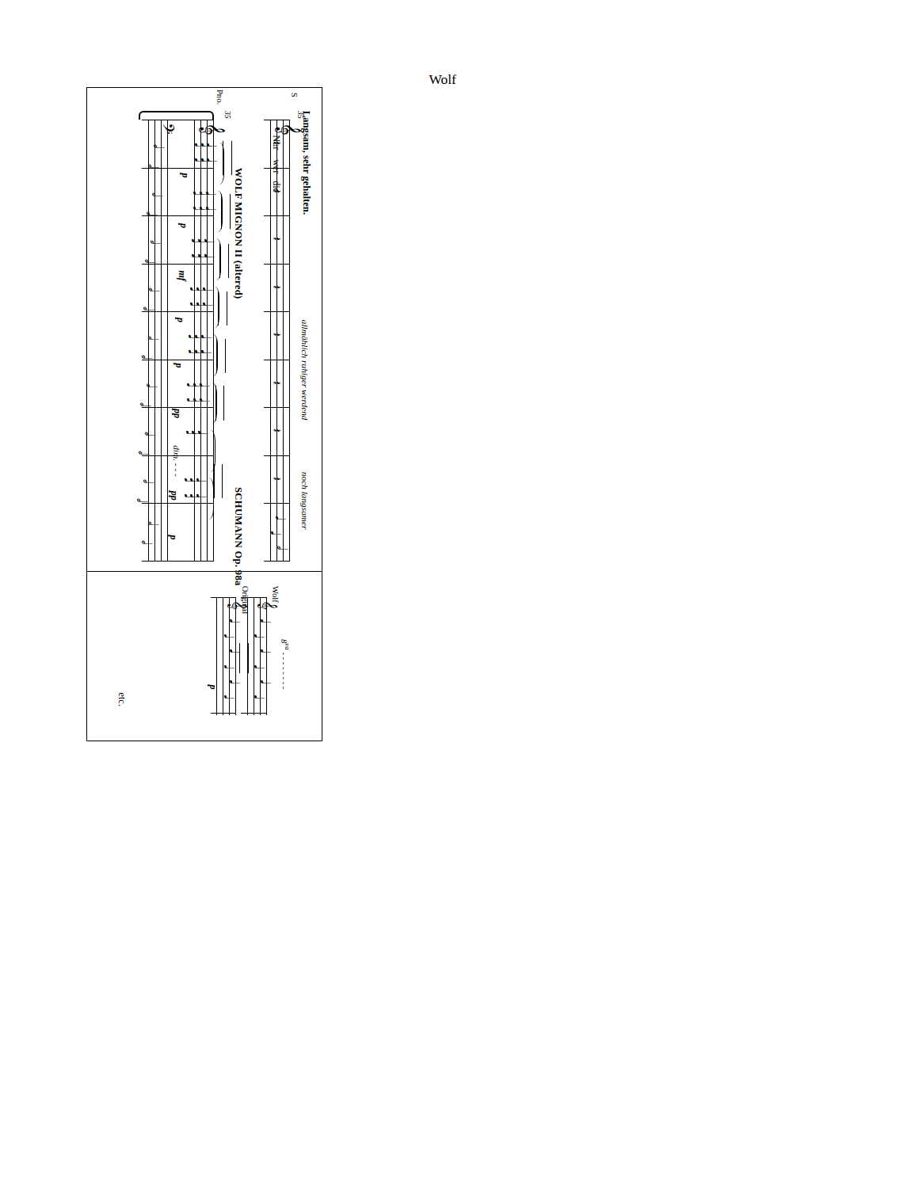Wolf
Langsam, sehr gehalten.
Nur wer die
allmählich ruhiger werdend
noch langsamer
WOLF MIGNON II (altered)
SCHUMANN Op. 98a
S
Pno.
35
35
𝄞
𝄞
𝄢
𝄽
𝄽
𝄽
𝄽
𝄽
𝄽
𝄽
𝄽
𝅘𝅥
𝅘𝅥
𝅗𝅥
𝅘𝅥
𝅘𝅥
𝅘𝅥
𝅘𝅥
𝅘𝅥
𝅘𝅥
𝅘𝅥
𝅘𝅥
𝅘𝅥
𝅘𝅥
𝅘𝅥
𝅘𝅥
𝅘𝅥
𝅘𝅥
𝅘𝅥
𝅘𝅥
𝅘𝅥
𝅘𝅥
𝅘𝅥
𝅘𝅥
𝅘𝅥
𝅘𝅥
𝅘𝅥
𝅘𝅥
𝅘𝅥
𝅘𝅥
𝅘𝅥
𝅘𝅥
𝅘𝅥
𝅘𝅥
𝅘𝅥
𝅘𝅥
𝅘𝅥
𝅘𝅥
𝅘𝅥
𝅘𝅥
𝅘𝅥
𝅘𝅥
𝅘𝅥
𝅘𝅥
𝅘𝅥
𝅘𝅥
𝅘𝅥
𝅘𝅥
𝅘𝅥
𝅗𝅥
𝅗𝅥
𝅗𝅥
𝅗𝅥
𝅗𝅥
𝅗𝅥
𝅗𝅥
𝅗𝅥
𝅗𝅥
𝅗𝅥
𝅗𝅥
𝅗𝅥
𝅗𝅥
𝅗𝅥
𝅗𝅥
𝅗𝅥
𝅗𝅥
𝅗𝅥
p
p
mf
p
p
pp
dim. - - -
pp
p
𝄞
𝄞
Wolf
Original
8va - - - - - - - -
p
etc.
𝅘𝅥
𝅘𝅥
𝅘𝅥
𝅘𝅥
𝅘𝅥
𝅘𝅥
𝅘𝅥
𝅘𝅥
𝅘𝅥
𝅘𝅥
𝅘𝅥
𝅘𝅥